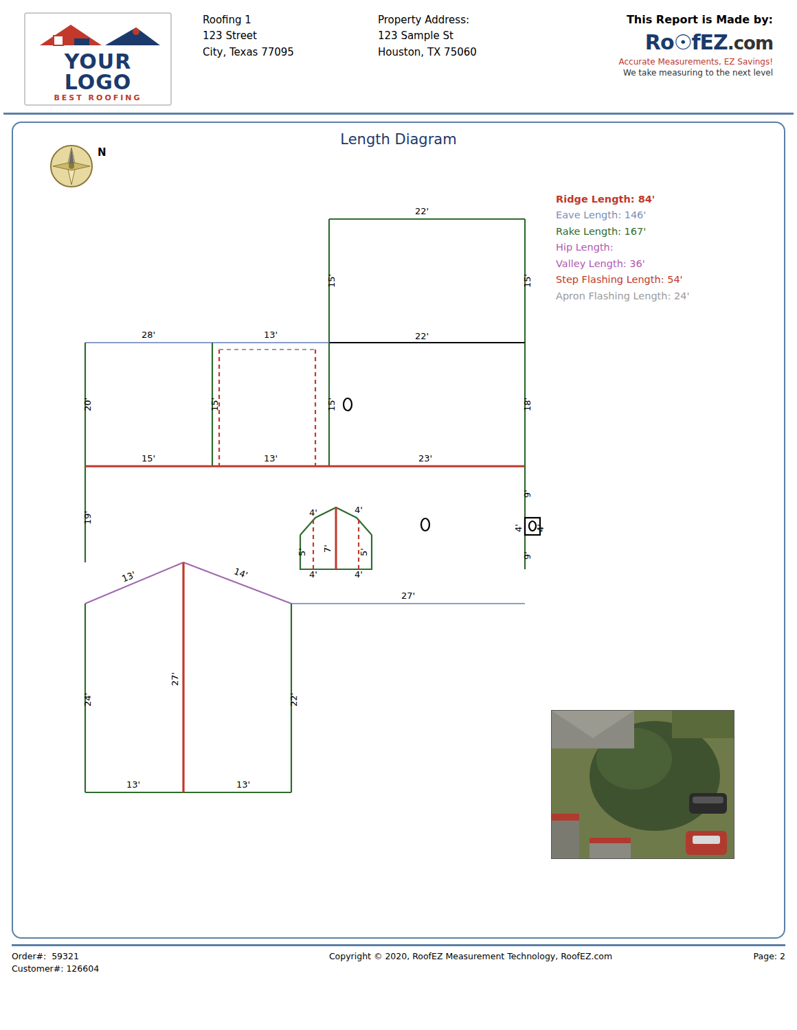YOUR LOGO
BEST ROOFING
Roofing 1
123 Street
City, Texas 77095
Property Address:
123 Sample St
Houston, TX 75060
This Report is Made by:
Ro☉fEZ.com
Accurate Measurements, EZ Savings!
We take measuring to the next level
Length Diagram
N
Ridge Length: 84'
Eave Length: 146'
Rake Length: 167'
Hip Length:
Valley Length: 36'
Step Flashing Length: 54'
Apron Flashing Length: 24'
22' 22' 15' 15' 28' 13' 20' 15' 15' 18' 15' 13' 23' 19' 9' 9' 4' 4' 4' 4' 4' 4' 5' 5' 7' 13' 14' 27' 24' 22' 13' 13' 27'
Order#: 59321
Customer#: 126604
Copyright © 2020, RoofEZ Measurement Technology, RoofEZ.com
Page: 2